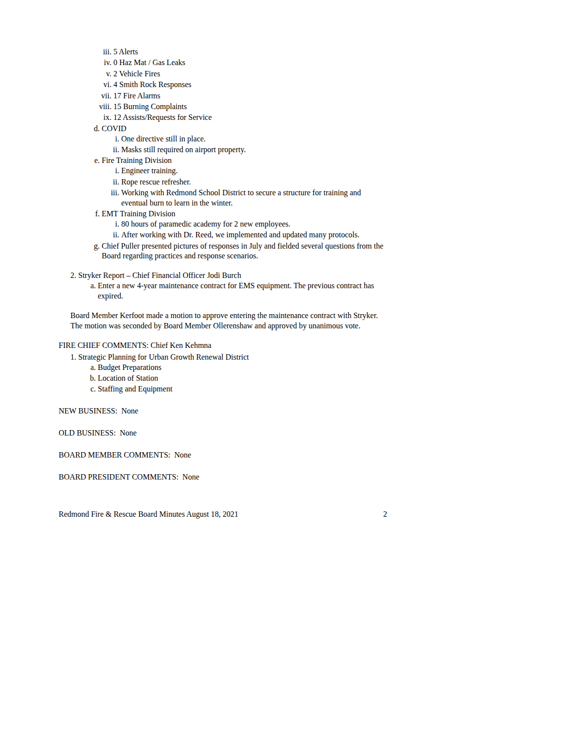5 Alerts
0 Haz Mat / Gas Leaks
2 Vehicle Fires
4 Smith Rock Responses
17 Fire Alarms
15 Burning Complaints
12 Assists/Requests for Service
COVID
One directive still in place.
Masks still required on airport property.
Fire Training Division
Engineer training.
Rope rescue refresher.
Working with Redmond School District to secure a structure for training and eventual burn to learn in the winter.
EMT Training Division
80 hours of paramedic academy for 2 new employees.
After working with Dr. Reed, we implemented and updated many protocols.
Chief Puller presented pictures of responses in July and fielded several questions from the Board regarding practices and response scenarios.
Stryker Report – Chief Financial Officer Jodi Burch
Enter a new 4-year maintenance contract for EMS equipment. The previous contract has expired.
Board Member Kerfoot made a motion to approve entering the maintenance contract with Stryker. The motion was seconded by Board Member Ollerenshaw and approved by unanimous vote.
FIRE CHIEF COMMENTS: Chief Ken Kehmna
Strategic Planning for Urban Growth Renewal District
Budget Preparations
Location of Station
Staffing and Equipment
NEW BUSINESS: None
OLD BUSINESS: None
BOARD MEMBER COMMENTS: None
BOARD PRESIDENT COMMENTS: None
Redmond Fire & Rescue Board Minutes August 18, 2021 2